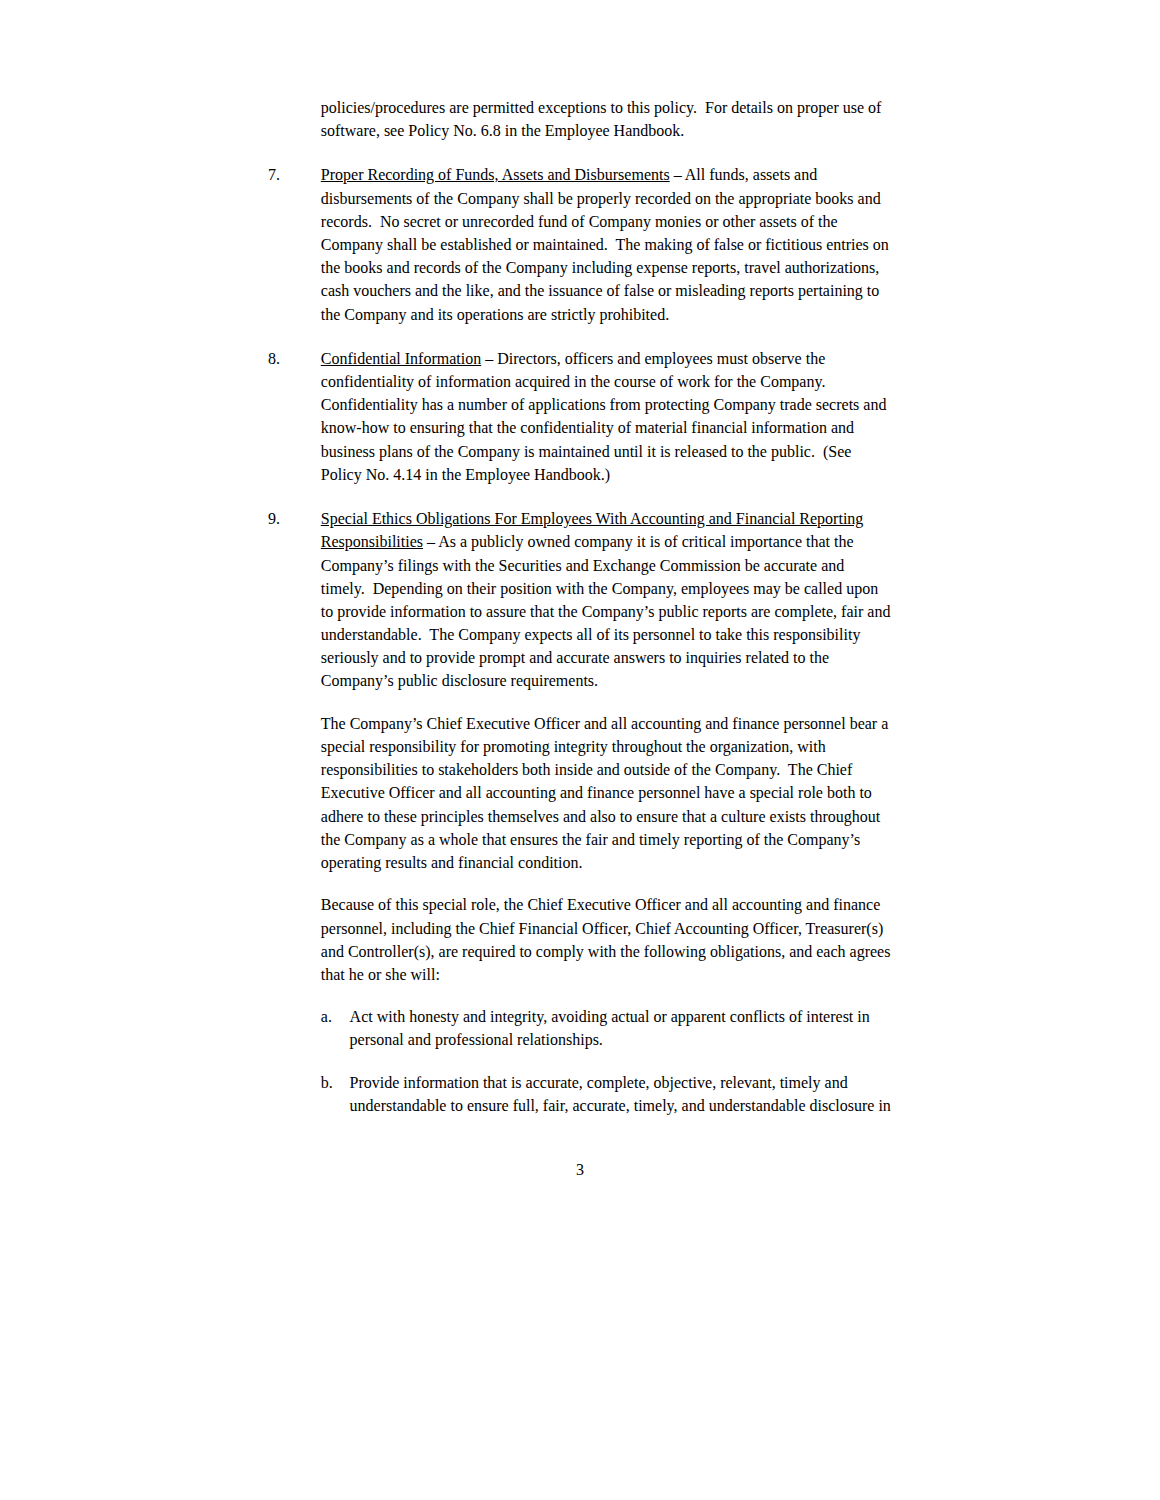policies/procedures are permitted exceptions to this policy. For details on proper use of software, see Policy No. 6.8 in the Employee Handbook.
7.
Proper Recording of Funds, Assets and Disbursements – All funds, assets and disbursements of the Company shall be properly recorded on the appropriate books and records. No secret or unrecorded fund of Company monies or other assets of the Company shall be established or maintained. The making of false or fictitious entries on the books and records of the Company including expense reports, travel authorizations, cash vouchers and the like, and the issuance of false or misleading reports pertaining to the Company and its operations are strictly prohibited.
8.
Confidential Information – Directors, officers and employees must observe the confidentiality of information acquired in the course of work for the Company. Confidentiality has a number of applications from protecting Company trade secrets and know-how to ensuring that the confidentiality of material financial information and business plans of the Company is maintained until it is released to the public. (See Policy No. 4.14 in the Employee Handbook.)
9.
Special Ethics Obligations For Employees With Accounting and Financial Reporting Responsibilities – As a publicly owned company it is of critical importance that the Company’s filings with the Securities and Exchange Commission be accurate and timely. Depending on their position with the Company, employees may be called upon to provide information to assure that the Company’s public reports are complete, fair and understandable. The Company expects all of its personnel to take this responsibility seriously and to provide prompt and accurate answers to inquiries related to the Company’s public disclosure requirements.
The Company’s Chief Executive Officer and all accounting and finance personnel bear a special responsibility for promoting integrity throughout the organization, with responsibilities to stakeholders both inside and outside of the Company. The Chief Executive Officer and all accounting and finance personnel have a special role both to adhere to these principles themselves and also to ensure that a culture exists throughout the Company as a whole that ensures the fair and timely reporting of the Company’s operating results and financial condition.
Because of this special role, the Chief Executive Officer and all accounting and finance personnel, including the Chief Financial Officer, Chief Accounting Officer, Treasurer(s) and Controller(s), are required to comply with the following obligations, and each agrees that he or she will:
a. Act with honesty and integrity, avoiding actual or apparent conflicts of interest in personal and professional relationships.
b. Provide information that is accurate, complete, objective, relevant, timely and understandable to ensure full, fair, accurate, timely, and understandable disclosure in
3